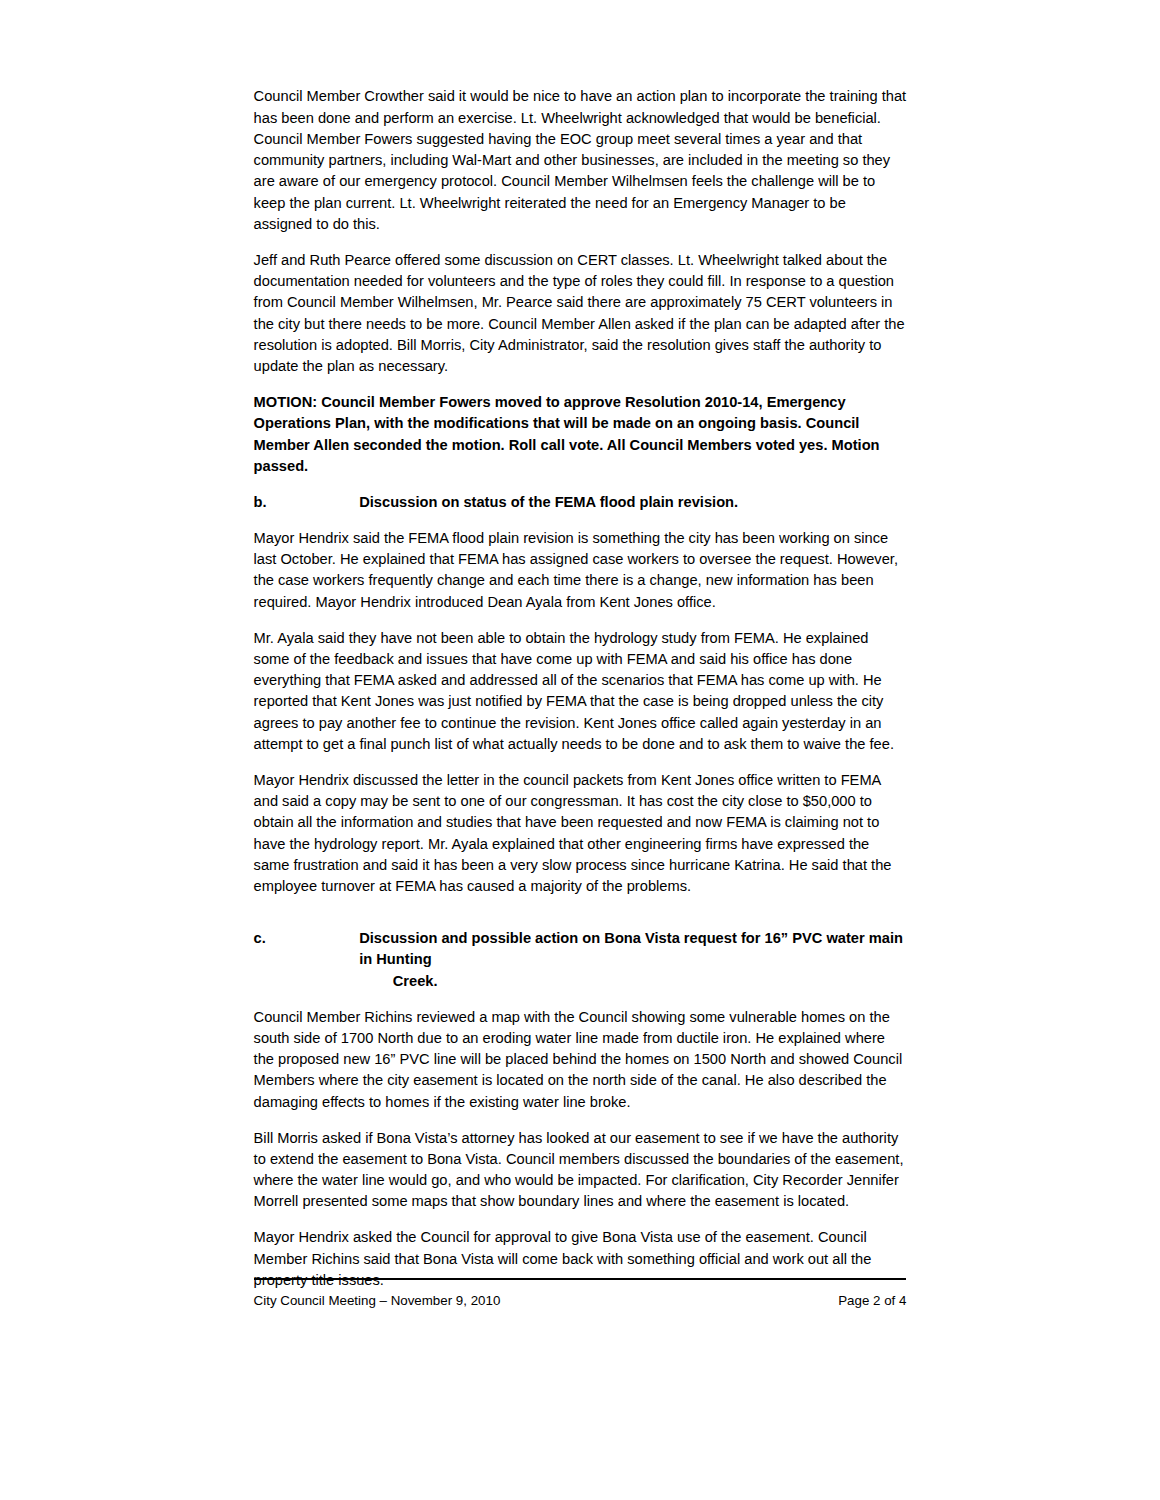Council Member Crowther said it would be nice to have an action plan to incorporate the training that has been done and perform an exercise. Lt. Wheelwright acknowledged that would be beneficial. Council Member Fowers suggested having the EOC group meet several times a year and that community partners, including Wal-Mart and other businesses, are included in the meeting so they are aware of our emergency protocol. Council Member Wilhelmsen feels the challenge will be to keep the plan current. Lt. Wheelwright reiterated the need for an Emergency Manager to be assigned to do this.
Jeff and Ruth Pearce offered some discussion on CERT classes. Lt. Wheelwright talked about the documentation needed for volunteers and the type of roles they could fill. In response to a question from Council Member Wilhelmsen, Mr. Pearce said there are approximately 75 CERT volunteers in the city but there needs to be more. Council Member Allen asked if the plan can be adapted after the resolution is adopted. Bill Morris, City Administrator, said the resolution gives staff the authority to update the plan as necessary.
MOTION: Council Member Fowers moved to approve Resolution 2010-14, Emergency Operations Plan, with the modifications that will be made on an ongoing basis. Council Member Allen seconded the motion. Roll call vote. All Council Members voted yes. Motion passed.
b. Discussion on status of the FEMA flood plain revision.
Mayor Hendrix said the FEMA flood plain revision is something the city has been working on since last October. He explained that FEMA has assigned case workers to oversee the request. However, the case workers frequently change and each time there is a change, new information has been required. Mayor Hendrix introduced Dean Ayala from Kent Jones office.
Mr. Ayala said they have not been able to obtain the hydrology study from FEMA. He explained some of the feedback and issues that have come up with FEMA and said his office has done everything that FEMA asked and addressed all of the scenarios that FEMA has come up with. He reported that Kent Jones was just notified by FEMA that the case is being dropped unless the city agrees to pay another fee to continue the revision. Kent Jones office called again yesterday in an attempt to get a final punch list of what actually needs to be done and to ask them to waive the fee.
Mayor Hendrix discussed the letter in the council packets from Kent Jones office written to FEMA and said a copy may be sent to one of our congressman. It has cost the city close to $50,000 to obtain all the information and studies that have been requested and now FEMA is claiming not to have the hydrology report. Mr. Ayala explained that other engineering firms have expressed the same frustration and said it has been a very slow process since hurricane Katrina. He said that the employee turnover at FEMA has caused a majority of the problems.
c. Discussion and possible action on Bona Vista request for 16” PVC water main in HuntingCreek.
Council Member Richins reviewed a map with the Council showing some vulnerable homes on the south side of 1700 North due to an eroding water line made from ductile iron. He explained where the proposed new 16” PVC line will be placed behind the homes on 1500 North and showed Council Members where the city easement is located on the north side of the canal. He also described the damaging effects to homes if the existing water line broke.
Bill Morris asked if Bona Vista’s attorney has looked at our easement to see if we have the authority to extend the easement to Bona Vista. Council members discussed the boundaries of the easement, where the water line would go, and who would be impacted. For clarification, City Recorder Jennifer Morrell presented some maps that show boundary lines and where the easement is located.
Mayor Hendrix asked the Council for approval to give Bona Vista use of the easement. Council Member Richins said that Bona Vista will come back with something official and work out all the property title issues.
City Council Meeting – November 9, 2010 Page 2 of 4